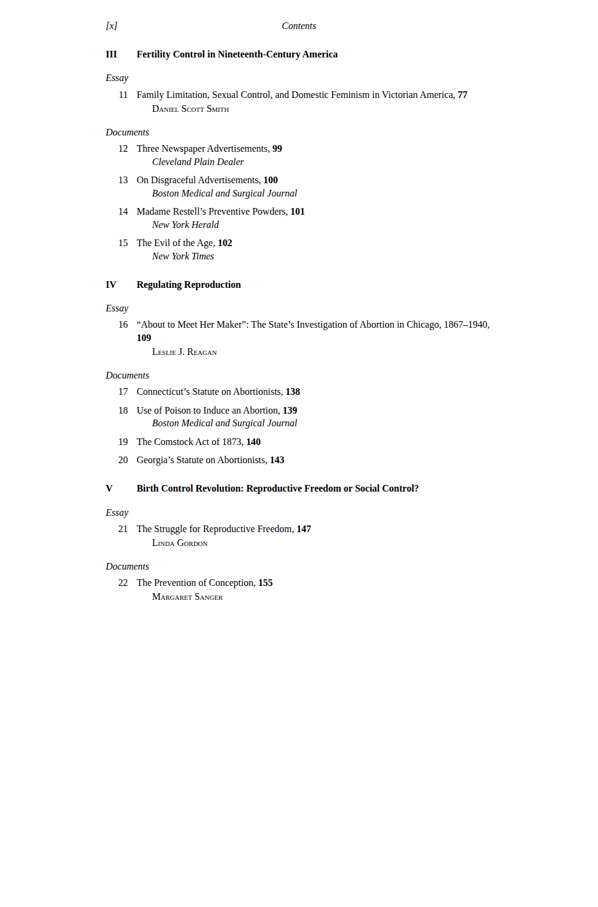[x] Contents
III Fertility Control in Nineteenth-Century America
Essay
11 Family Limitation, Sexual Control, and Domestic Feminism in Victorian America, 77 Daniel Scott Smith
Documents
12 Three Newspaper Advertisements, 99 Cleveland Plain Dealer
13 On Disgraceful Advertisements, 100 Boston Medical and Surgical Journal
14 Madame Restell’s Preventive Powders, 101 New York Herald
15 The Evil of the Age, 102 New York Times
IV Regulating Reproduction
Essay
16 “About to Meet Her Maker”: The State’s Investigation of Abortion in Chicago, 1867–1940, 109 Leslie J. Reagan
Documents
17 Connecticut’s Statute on Abortionists, 138
18 Use of Poison to Induce an Abortion, 139 Boston Medical and Surgical Journal
19 The Comstock Act of 1873, 140
20 Georgia’s Statute on Abortionists, 143
V Birth Control Revolution: Reproductive Freedom or Social Control?
Essay
21 The Struggle for Reproductive Freedom, 147 Linda Gordon
Documents
22 The Prevention of Conception, 155 Margaret Sanger